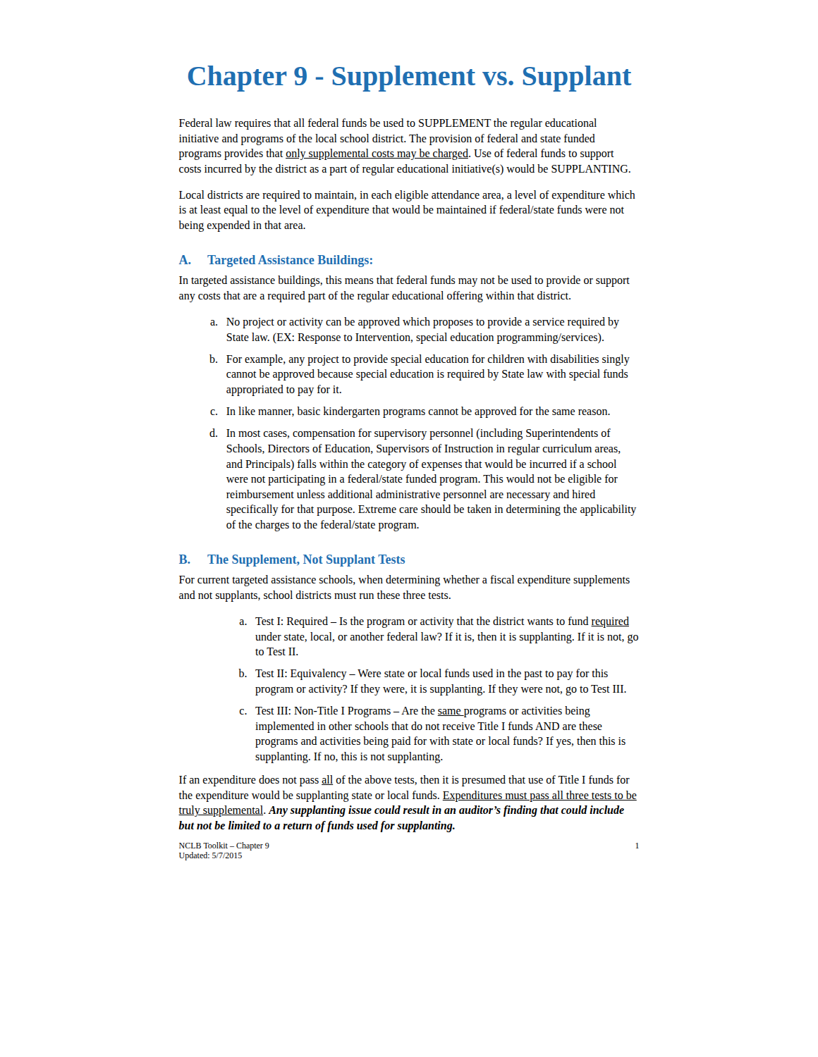Chapter 9 - Supplement vs. Supplant
Federal law requires that all federal funds be used to SUPPLEMENT the regular educational initiative and programs of the local school district. The provision of federal and state funded programs provides that only supplemental costs may be charged. Use of federal funds to support costs incurred by the district as a part of regular educational initiative(s) would be SUPPLANTING.
Local districts are required to maintain, in each eligible attendance area, a level of expenditure which is at least equal to the level of expenditure that would be maintained if federal/state funds were not being expended in that area.
A. Targeted Assistance Buildings:
In targeted assistance buildings, this means that federal funds may not be used to provide or support any costs that are a required part of the regular educational offering within that district.
No project or activity can be approved which proposes to provide a service required by State law. (EX: Response to Intervention, special education programming/services).
For example, any project to provide special education for children with disabilities singly cannot be approved because special education is required by State law with special funds appropriated to pay for it.
In like manner, basic kindergarten programs cannot be approved for the same reason.
In most cases, compensation for supervisory personnel (including Superintendents of Schools, Directors of Education, Supervisors of Instruction in regular curriculum areas, and Principals) falls within the category of expenses that would be incurred if a school were not participating in a federal/state funded program. This would not be eligible for reimbursement unless additional administrative personnel are necessary and hired specifically for that purpose. Extreme care should be taken in determining the applicability of the charges to the federal/state program.
B. The Supplement, Not Supplant Tests
For current targeted assistance schools, when determining whether a fiscal expenditure supplements and not supplants, school districts must run these three tests.
Test I: Required – Is the program or activity that the district wants to fund required under state, local, or another federal law? If it is, then it is supplanting. If it is not, go to Test II.
Test II: Equivalency – Were state or local funds used in the past to pay for this program or activity? If they were, it is supplanting. If they were not, go to Test III.
Test III: Non-Title I Programs – Are the same programs or activities being implemented in other schools that do not receive Title I funds AND are these programs and activities being paid for with state or local funds? If yes, then this is supplanting. If no, this is not supplanting.
If an expenditure does not pass all of the above tests, then it is presumed that use of Title I funds for the expenditure would be supplanting state or local funds. Expenditures must pass all three tests to be truly supplemental. Any supplanting issue could result in an auditor’s finding that could include but not be limited to a return of funds used for supplanting.
NCLB Toolkit – Chapter 9
Updated: 5/7/2015
1